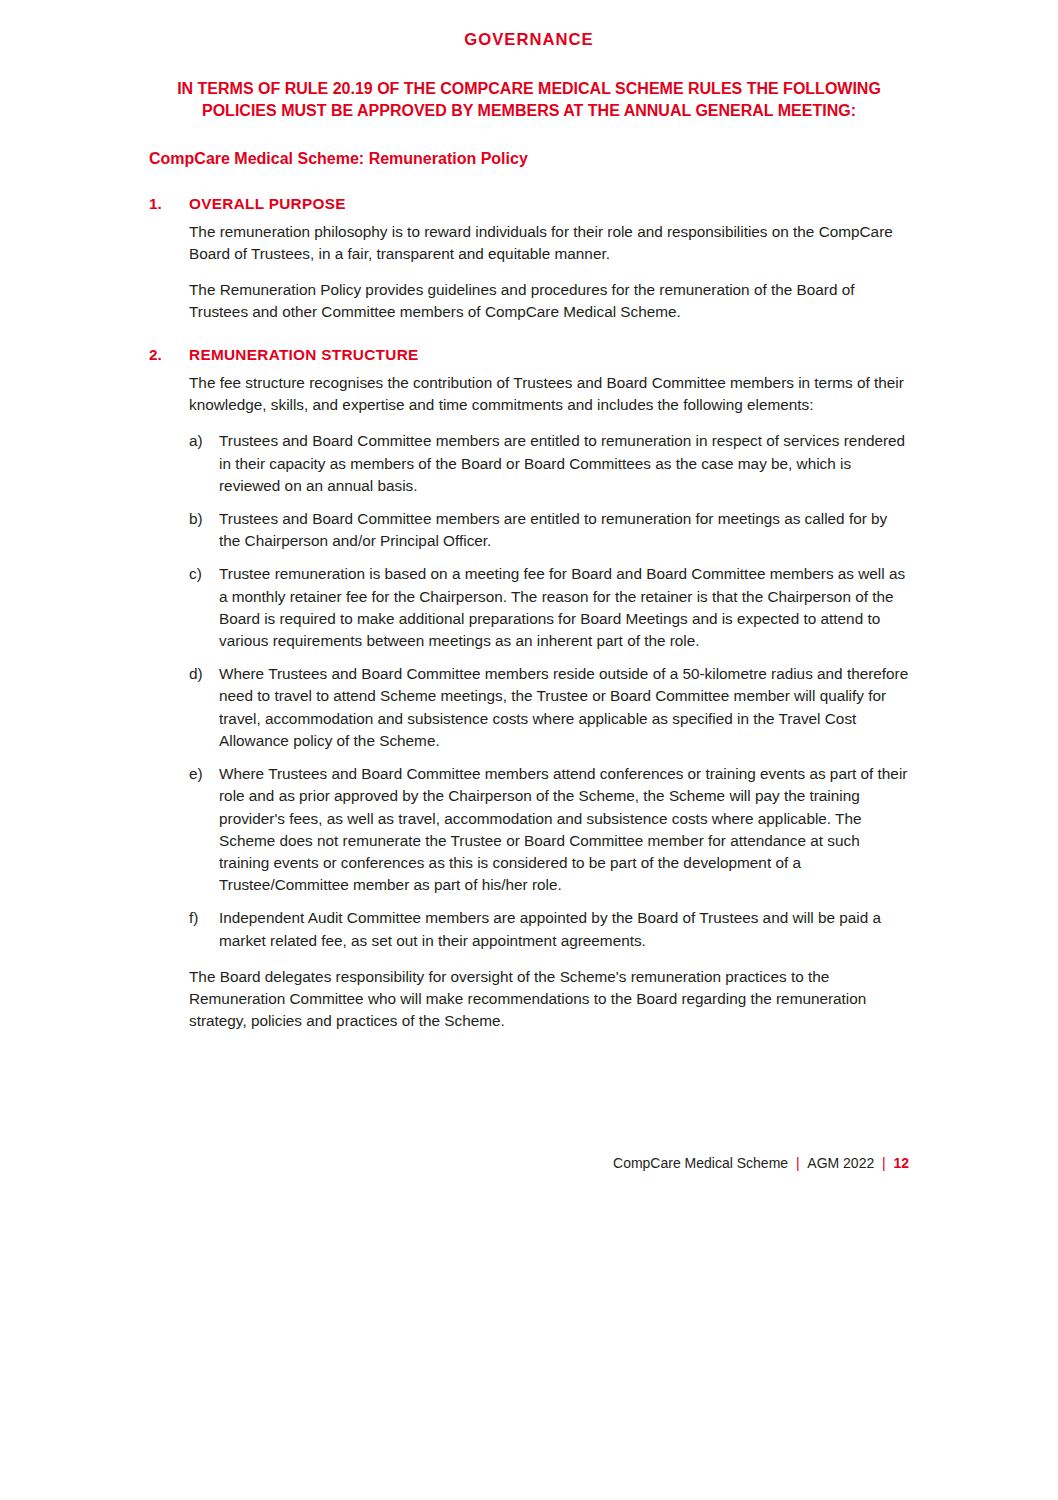Governance
In terms of rule 20.19 of the CompCare Medical Scheme rules the following policies must be approved by members at the annual general meeting:
CompCare Medical Scheme: Remuneration Policy
1. Overall Purpose
The remuneration philosophy is to reward individuals for their role and responsibilities on the CompCare Board of Trustees, in a fair, transparent and equitable manner.
The Remuneration Policy provides guidelines and procedures for the remuneration of the Board of Trustees and other Committee members of CompCare Medical Scheme.
2. Remuneration Structure
The fee structure recognises the contribution of Trustees and Board Committee members in terms of their knowledge, skills, and expertise and time commitments and includes the following elements:
Trustees and Board Committee members are entitled to remuneration in respect of services rendered in their capacity as members of the Board or Board Committees as the case may be, which is reviewed on an annual basis.
Trustees and Board Committee members are entitled to remuneration for meetings as called for by the Chairperson and/or Principal Officer.
Trustee remuneration is based on a meeting fee for Board and Board Committee members as well as a monthly retainer fee for the Chairperson. The reason for the retainer is that the Chairperson of the Board is required to make additional preparations for Board Meetings and is expected to attend to various requirements between meetings as an inherent part of the role.
Where Trustees and Board Committee members reside outside of a 50-kilometre radius and therefore need to travel to attend Scheme meetings, the Trustee or Board Committee member will qualify for travel, accommodation and subsistence costs where applicable as specified in the Travel Cost Allowance policy of the Scheme.
Where Trustees and Board Committee members attend conferences or training events as part of their role and as prior approved by the Chairperson of the Scheme, the Scheme will pay the training provider's fees, as well as travel, accommodation and subsistence costs where applicable. The Scheme does not remunerate the Trustee or Board Committee member for attendance at such training events or conferences as this is considered to be part of the development of a Trustee/Committee member as part of his/her role.
Independent Audit Committee members are appointed by the Board of Trustees and will be paid a market related fee, as set out in their appointment agreements.
The Board delegates responsibility for oversight of the Scheme's remuneration practices to the Remuneration Committee who will make recommendations to the Board regarding the remuneration strategy, policies and practices of the Scheme.
CompCare Medical Scheme | AGM 2022 | 12